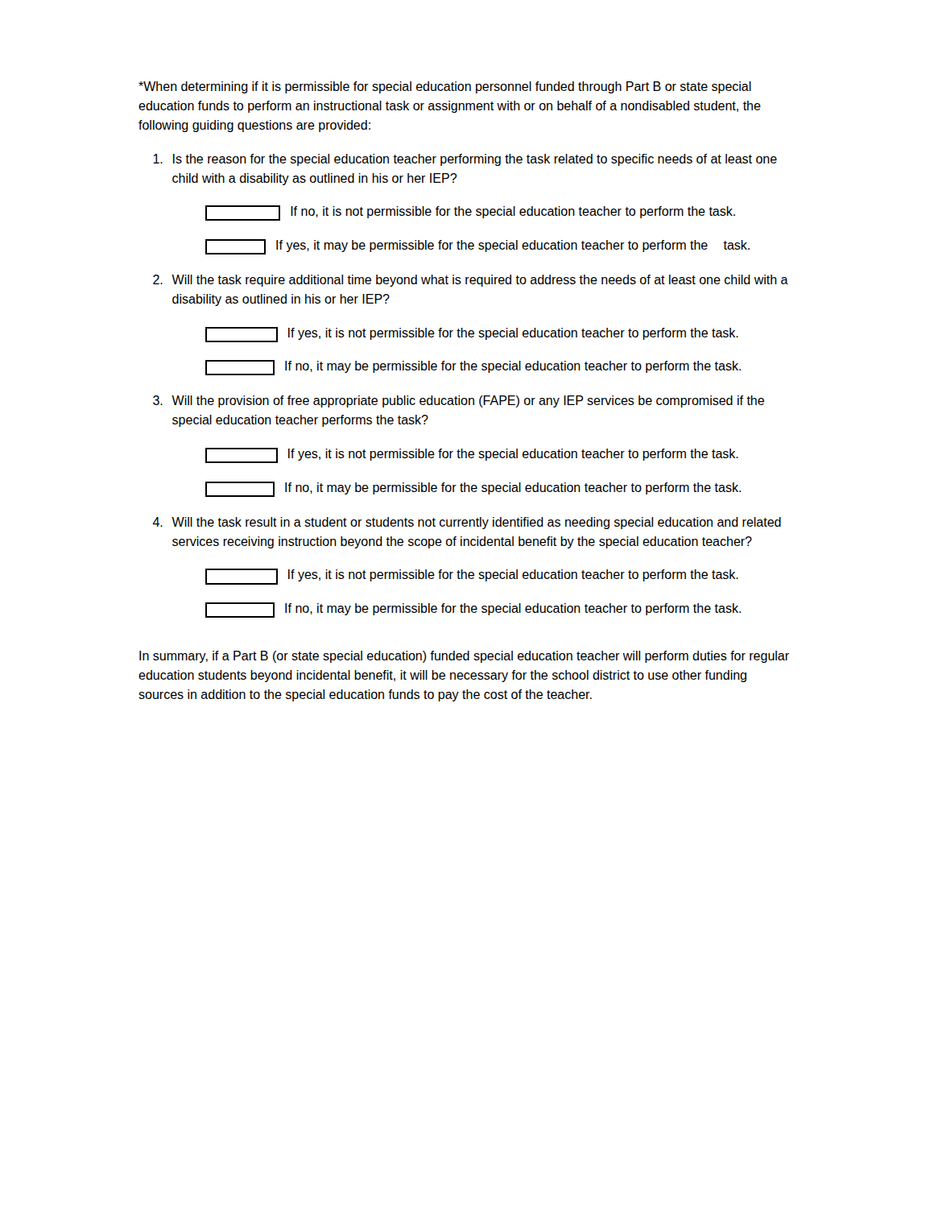*When determining if it is permissible for special education personnel funded through Part B or state special education funds to perform an instructional task or assignment with or on behalf of a nondisabled student, the following guiding questions are provided:
Is the reason for the special education teacher performing the task related to specific needs of at least one child with a disability as outlined in his or her IEP?
If no, it is not permissible for the special education teacher to perform the task.
If yes, it may be permissible for the special education teacher to perform the task.
Will the task require additional time beyond what is required to address the needs of at least one child with a disability as outlined in his or her IEP?
If yes, it is not permissible for the special education teacher to perform the task.
If no, it may be permissible for the special education teacher to perform the task.
Will the provision of free appropriate public education (FAPE) or any IEP services be compromised if the special education teacher performs the task?
If yes, it is not permissible for the special education teacher to perform the task.
If no, it may be permissible for the special education teacher to perform the task.
Will the task result in a student or students not currently identified as needing special education and related services receiving instruction beyond the scope of incidental benefit by the special education teacher?
If yes, it is not permissible for the special education teacher to perform the task.
If no, it may be permissible for the special education teacher to perform the task.
In summary, if a Part B (or state special education) funded special education teacher will perform duties for regular education students beyond incidental benefit, it will be necessary for the school district to use other funding sources in addition to the special education funds to pay the cost of the teacher.